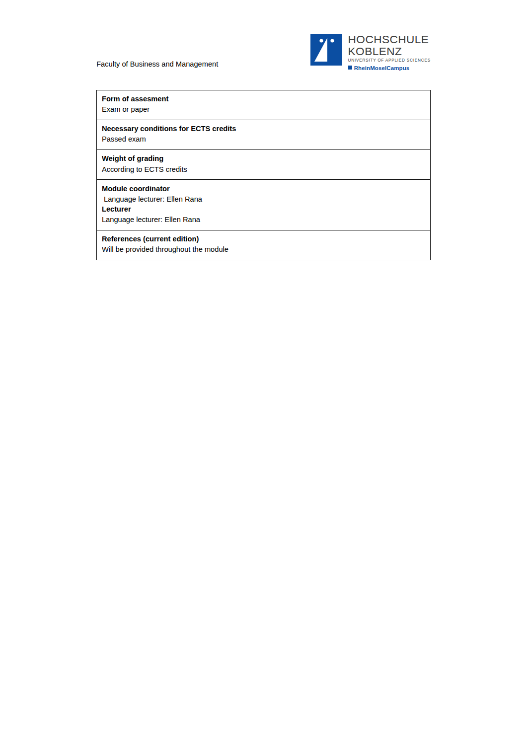Faculty of Business and Management
HOCHSCHULE
KOBLENZ
UNIVERSITY OF APPLIED SCIENCES
RheinMoselCampus
| Form of assesment Exam or paper |
| Necessary conditions for ECTS credits Passed exam |
| Weight of grading According to ECTS credits |
| Module coordinator Language lecturer: Ellen Rana Lecturer Language lecturer: Ellen Rana |
| References (current edition) Will be provided throughout the module |